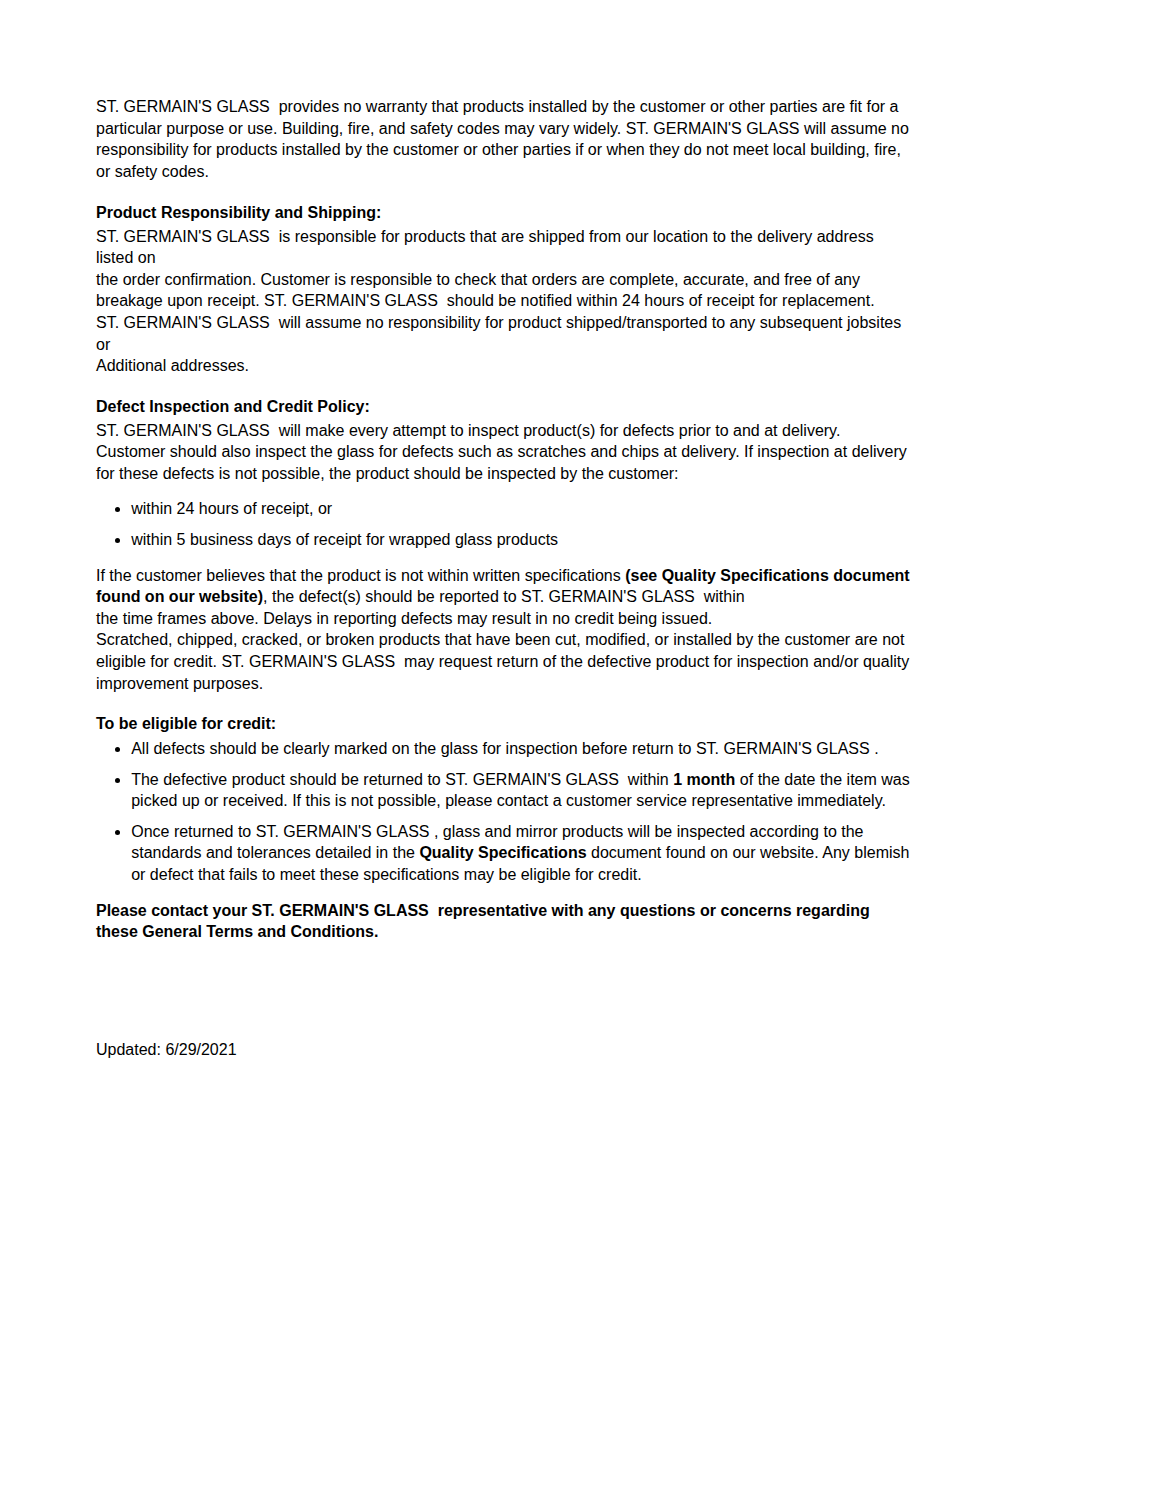ST. GERMAIN'S GLASS provides no warranty that products installed by the customer or other parties are fit for a
particular purpose or use. Building, fire, and safety codes may vary widely. ST. GERMAIN'S GLASS will assume no
responsibility for products installed by the customer or other parties if or when they do not meet local building, fire, or safety codes.
Product Responsibility and Shipping:
ST. GERMAIN'S GLASS is responsible for products that are shipped from our location to the delivery address listed on
the order confirmation. Customer is responsible to check that orders are complete, accurate, and free of any breakage upon receipt. ST. GERMAIN'S GLASS should be notified within 24 hours of receipt for replacement.
ST. GERMAIN'S GLASS will assume no responsibility for product shipped/transported to any subsequent jobsites or
Additional addresses.
Defect Inspection and Credit Policy:
ST. GERMAIN'S GLASS will make every attempt to inspect product(s) for defects prior to and at delivery.
Customer should also inspect the glass for defects such as scratches and chips at delivery. If inspection at delivery for these defects is not possible, the product should be inspected by the customer:
within 24 hours of receipt, or
within 5 business days of receipt for wrapped glass products
If the customer believes that the product is not within written specifications (see Quality Specifications document found on our website), the defect(s) should be reported to ST. GERMAIN'S GLASS within
the time frames above. Delays in reporting defects may result in no credit being issued.
Scratched, chipped, cracked, or broken products that have been cut, modified, or installed by the customer are not eligible for credit. ST. GERMAIN'S GLASS may request return of the defective product for inspection and/or quality improvement purposes.
To be eligible for credit:
All defects should be clearly marked on the glass for inspection before return to ST. GERMAIN'S GLASS .
The defective product should be returned to ST. GERMAIN'S GLASS within 1 month of the date the item was picked up or received. If this is not possible, please contact a customer service representative immediately.
Once returned to ST. GERMAIN'S GLASS , glass and mirror products will be inspected according to the standards and tolerances detailed in the Quality Specifications document found on our website. Any blemish or defect that fails to meet these specifications may be eligible for credit.
Please contact your ST. GERMAIN'S GLASS representative with any questions or concerns regarding these General Terms and Conditions.
Updated: 6/29/2021